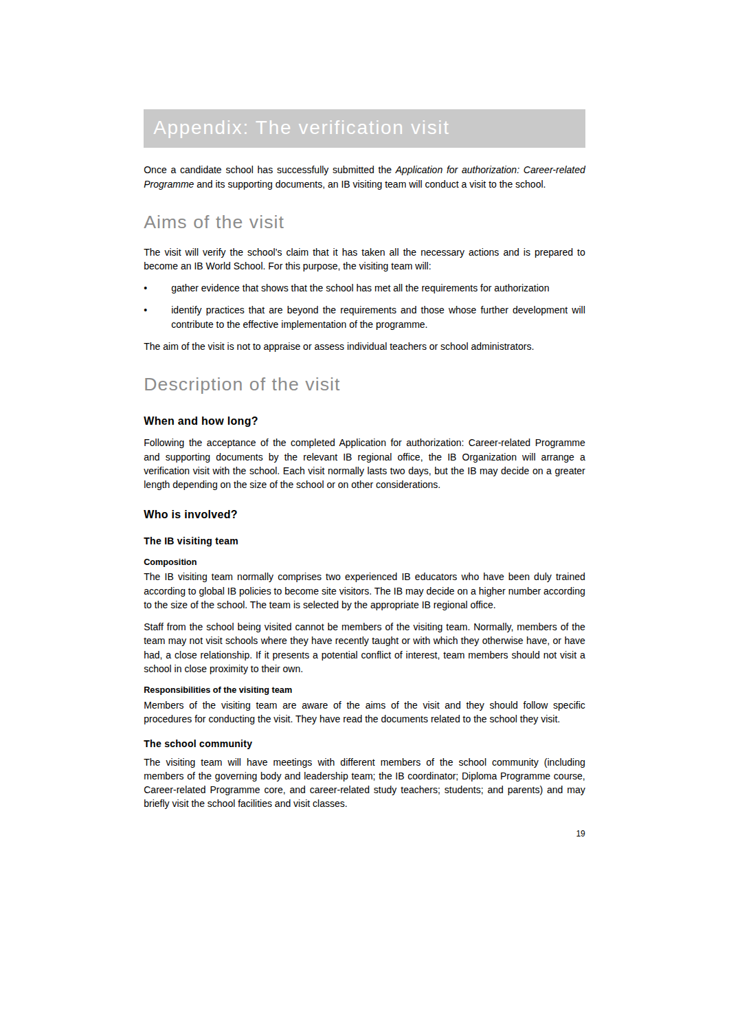Appendix: The verification visit
Once a candidate school has successfully submitted the Application for authorization: Career-related Programme and its supporting documents, an IB visiting team will conduct a visit to the school.
Aims of the visit
The visit will verify the school’s claim that it has taken all the necessary actions and is prepared to become an IB World School. For this purpose, the visiting team will:
gather evidence that shows that the school has met all the requirements for authorization
identify practices that are beyond the requirements and those whose further development will contribute to the effective implementation of the programme.
The aim of the visit is not to appraise or assess individual teachers or school administrators.
Description of the visit
When and how long?
Following the acceptance of the completed Application for authorization: Career-related Programme and supporting documents by the relevant IB regional office, the IB Organization will arrange a verification visit with the school. Each visit normally lasts two days, but the IB may decide on a greater length depending on the size of the school or on other considerations.
Who is involved?
The IB visiting team
Composition
The IB visiting team normally comprises two experienced IB educators who have been duly trained according to global IB policies to become site visitors. The IB may decide on a higher number according to the size of the school. The team is selected by the appropriate IB regional office.
Staff from the school being visited cannot be members of the visiting team. Normally, members of the team may not visit schools where they have recently taught or with which they otherwise have, or have had, a close relationship. If it presents a potential conflict of interest, team members should not visit a school in close proximity to their own.
Responsibilities of the visiting team
Members of the visiting team are aware of the aims of the visit and they should follow specific procedures for conducting the visit. They have read the documents related to the school they visit.
The school community
The visiting team will have meetings with different members of the school community (including members of the governing body and leadership team; the IB coordinator; Diploma Programme course, Career-related Programme core, and career-related study teachers; students; and parents) and may briefly visit the school facilities and visit classes.
19